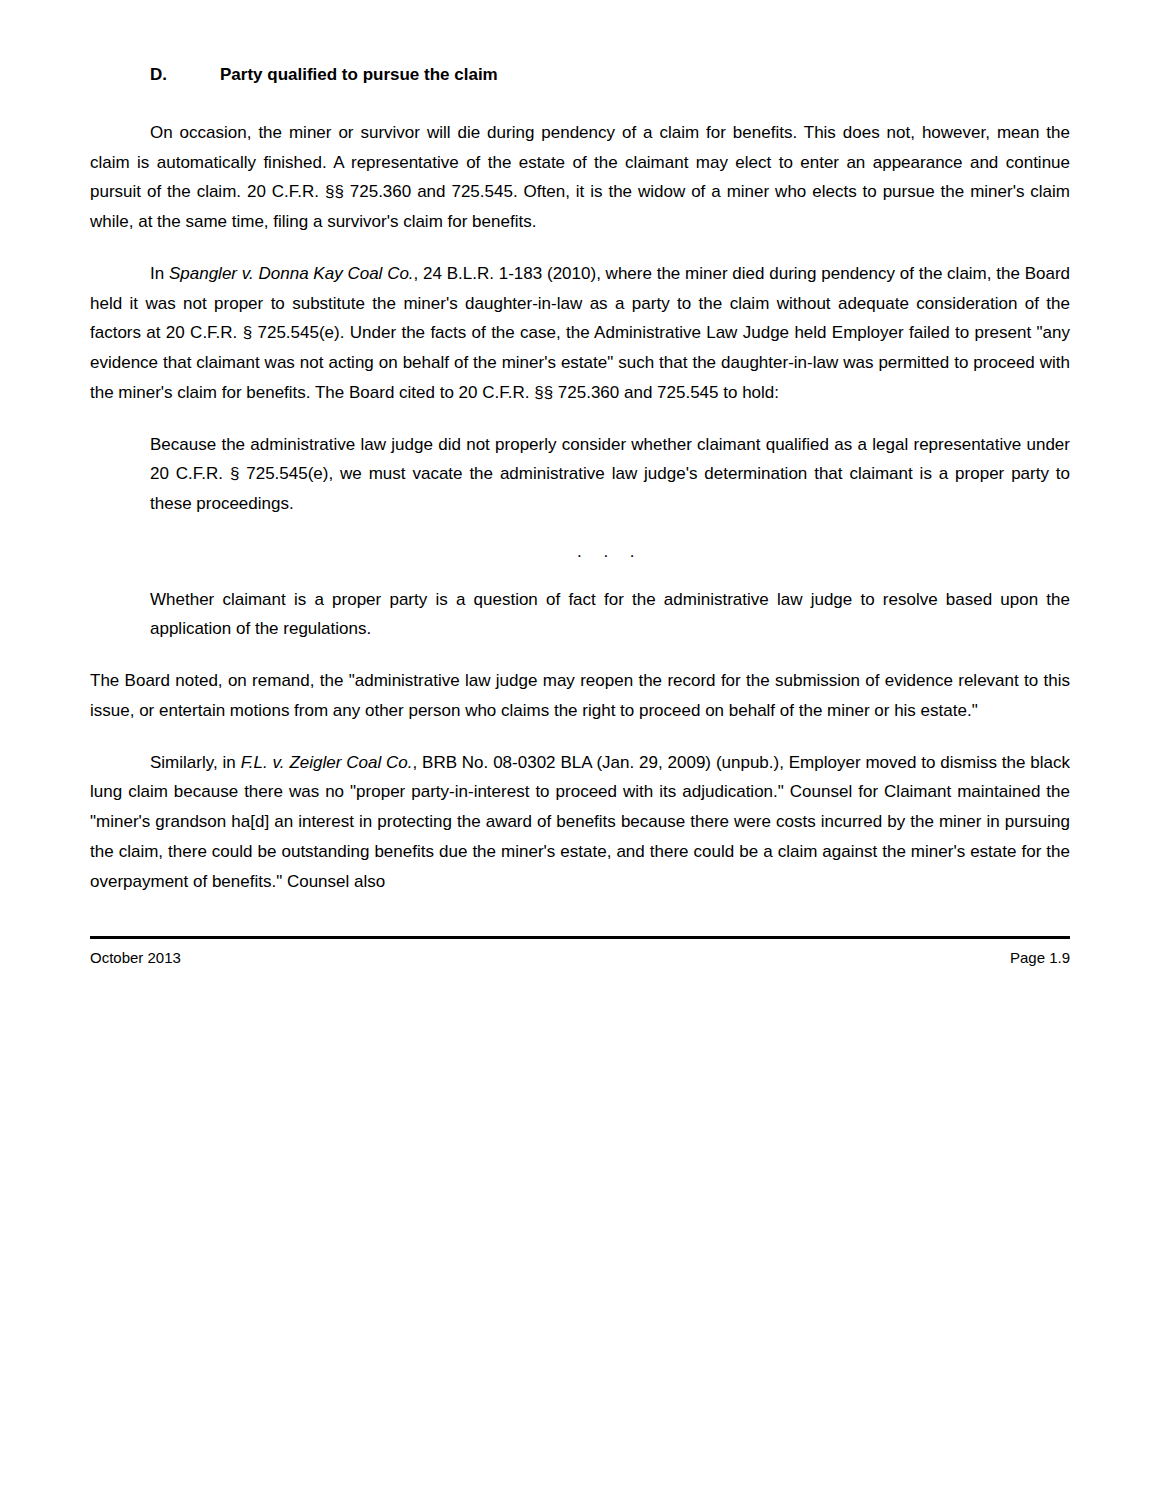D. Party qualified to pursue the claim
On occasion, the miner or survivor will die during pendency of a claim for benefits. This does not, however, mean the claim is automatically finished. A representative of the estate of the claimant may elect to enter an appearance and continue pursuit of the claim. 20 C.F.R. §§ 725.360 and 725.545. Often, it is the widow of a miner who elects to pursue the miner's claim while, at the same time, filing a survivor's claim for benefits.
In Spangler v. Donna Kay Coal Co., 24 B.L.R. 1-183 (2010), where the miner died during pendency of the claim, the Board held it was not proper to substitute the miner's daughter-in-law as a party to the claim without adequate consideration of the factors at 20 C.F.R. § 725.545(e). Under the facts of the case, the Administrative Law Judge held Employer failed to present "any evidence that claimant was not acting on behalf of the miner's estate" such that the daughter-in-law was permitted to proceed with the miner's claim for benefits. The Board cited to 20 C.F.R. §§ 725.360 and 725.545 to hold:
Because the administrative law judge did not properly consider whether claimant qualified as a legal representative under 20 C.F.R. § 725.545(e), we must vacate the administrative law judge's determination that claimant is a proper party to these proceedings.
. . .
Whether claimant is a proper party is a question of fact for the administrative law judge to resolve based upon the application of the regulations.
The Board noted, on remand, the "administrative law judge may reopen the record for the submission of evidence relevant to this issue, or entertain motions from any other person who claims the right to proceed on behalf of the miner or his estate."
Similarly, in F.L. v. Zeigler Coal Co., BRB No. 08-0302 BLA (Jan. 29, 2009) (unpub.), Employer moved to dismiss the black lung claim because there was no "proper party-in-interest to proceed with its adjudication." Counsel for Claimant maintained the "miner's grandson ha[d] an interest in protecting the award of benefits because there were costs incurred by the miner in pursuing the claim, there could be outstanding benefits due the miner's estate, and there could be a claim against the miner's estate for the overpayment of benefits." Counsel also
October 2013 Page 1.9